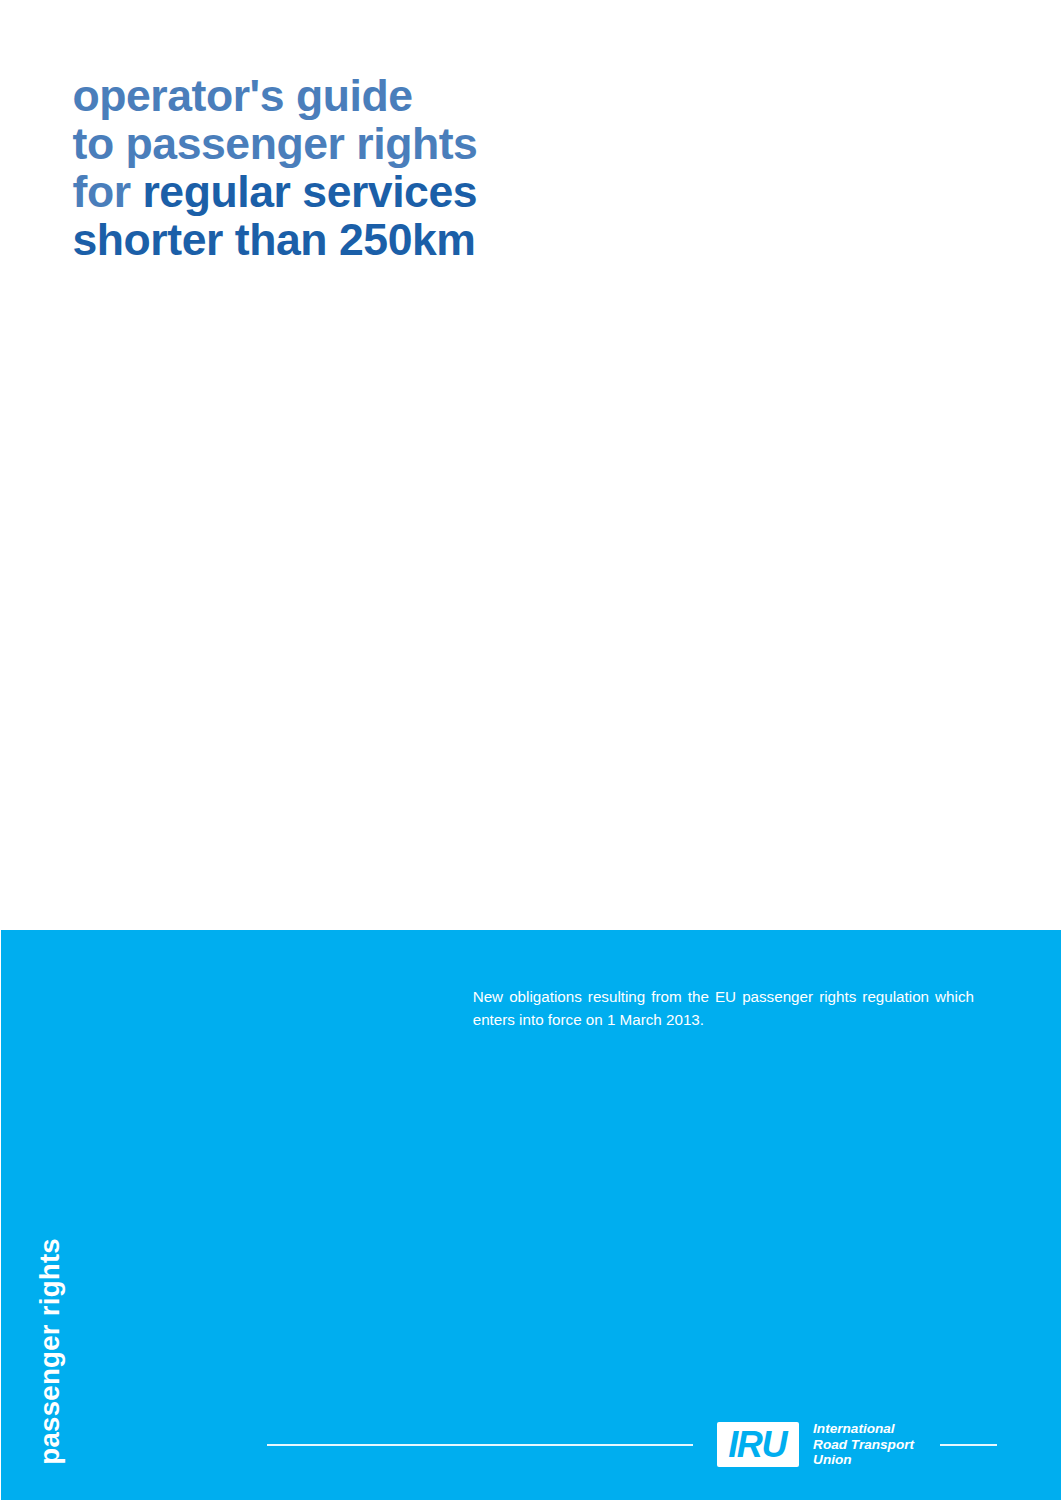operator's guide
to passenger rights
for regular services
shorter than 250km
New obligations resulting from the EU passenger rights regulation which enters into force on 1 March 2013.
passenger rights
IRU International
Road Transport
Union